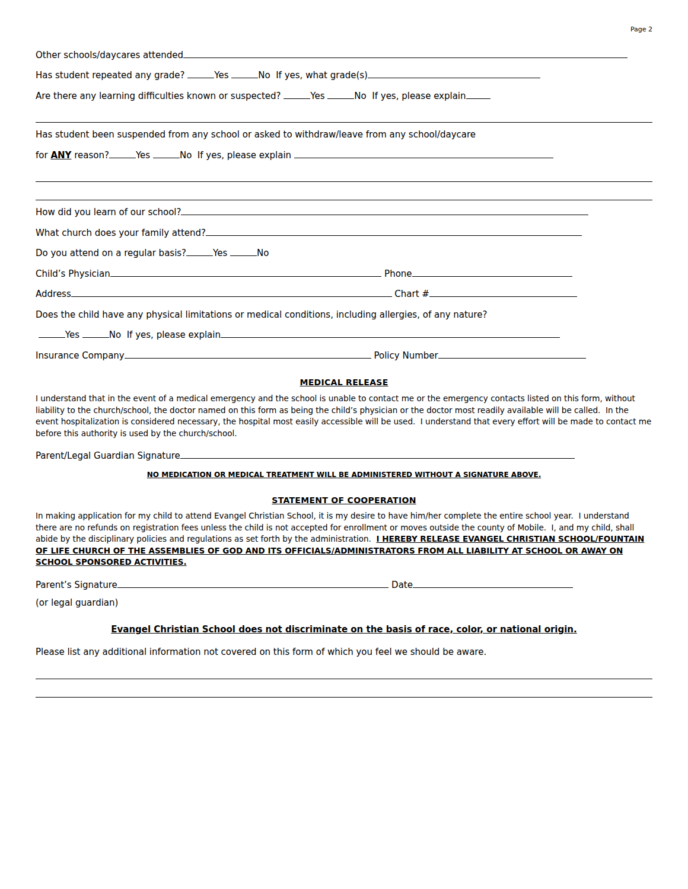Page 2
Other schools/daycares attended
Has student repeated any grade? Yes No If yes, what grade(s)
Are there any learning difficulties known or suspected? Yes No If yes, please explain
Has student been suspended from any school or asked to withdraw/leave from any school/daycare
for ANY reason? Yes No If yes, please explain
How did you learn of our school?
What church does your family attend?
Do you attend on a regular basis? Yes No
Child’s Physician Phone
Address Chart #
Does the child have any physical limitations or medical conditions, including allergies, of any nature?
Yes No If yes, please explain
Insurance Company Policy Number
MEDICAL RELEASE
I understand that in the event of a medical emergency and the school is unable to contact me or the emergency contacts listed on this form, without liability to the church/school, the doctor named on this form as being the child’s physician or the doctor most readily available will be called. In the event hospitalization is considered necessary, the hospital most easily accessible will be used. I understand that every effort will be made to contact me before this authority is used by the church/school.
Parent/Legal Guardian Signature
NO MEDICATION OR MEDICAL TREATMENT WILL BE ADMINISTERED WITHOUT A SIGNATURE ABOVE.
STATEMENT OF COOPERATION
In making application for my child to attend Evangel Christian School, it is my desire to have him/her complete the entire school year. I understand there are no refunds on registration fees unless the child is not accepted for enrollment or moves outside the county of Mobile. I, and my child, shall abide by the disciplinary policies and regulations as set forth by the administration. I HEREBY RELEASE EVANGEL CHRISTIAN SCHOOL/FOUNTAIN OF LIFE CHURCH OF THE ASSEMBLIES OF GOD AND ITS OFFICIALS/ADMINISTRATORS FROM ALL LIABILITY AT SCHOOL OR AWAY ON SCHOOL SPONSORED ACTIVITIES.
Parent’s Signature Date
(or legal guardian)
Evangel Christian School does not discriminate on the basis of race, color, or national origin.
Please list any additional information not covered on this form of which you feel we should be aware.